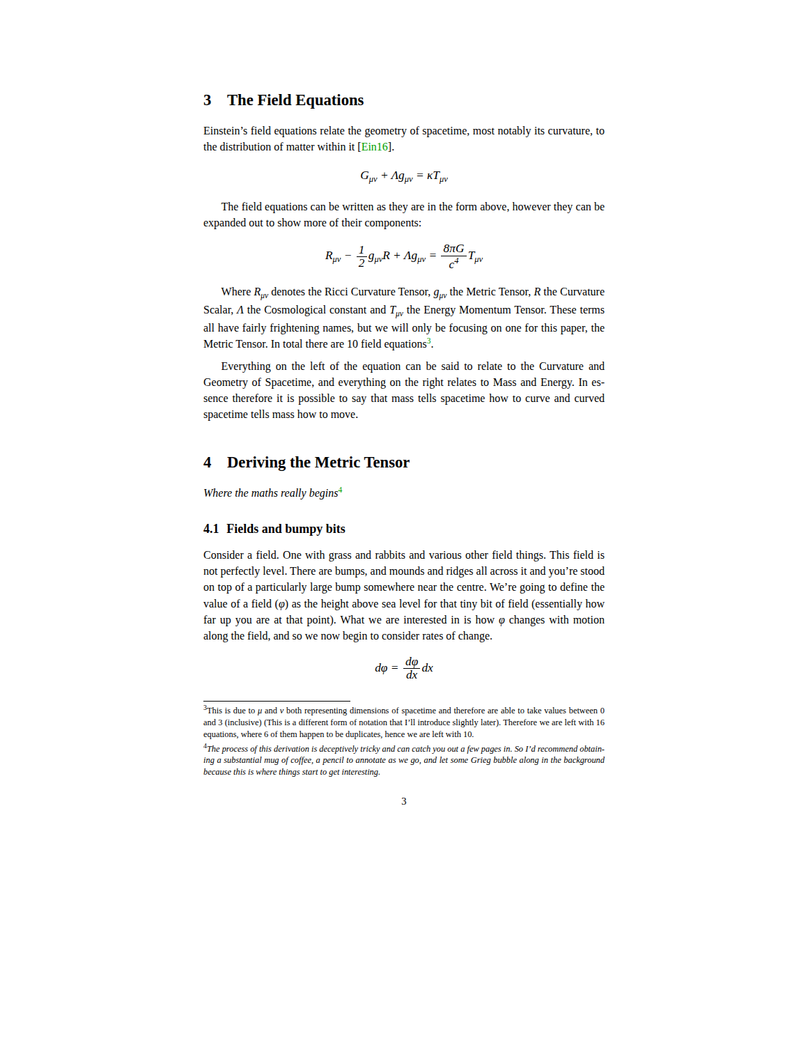3 The Field Equations
Einstein’s field equations relate the geometry of spacetime, most notably its curvature, to the distribution of matter within it [Ein16].
Gμν + Λgμν = κTμν
The field equations can be written as they are in the form above, however they can be expanded out to show more of their components:
Rμν − 12gμνR + Λgμν = 8πG c4 Tμν
Where Rμν denotes the Ricci Curvature Tensor, gμν the Metric Tensor, R the Curvature Scalar, Λ the Cosmological constant and Tμν the Energy Momentum Tensor. These terms all have fairly frightening names, but we will only be focusing on one for this paper, the Metric Tensor. In total there are 10 field equations3.
Everything on the left of the equation can be said to relate to the Curvature and Geometry of Spacetime, and everything on the right relates to Mass and Energy. In essence therefore it is possible to say that mass tells spacetime how to curve and curved spacetime tells mass how to move.
4 Deriving the Metric Tensor
Where the maths really begins4
4.1 Fields and bumpy bits
Consider a field. One with grass and rabbits and various other field things. This field is not perfectly level. There are bumps, and mounds and ridges all across it and you’re stood on top of a particularly large bump somewhere near the centre. We’re going to define the value of a field (φ) as the height above sea level for that tiny bit of field (essentially how far up you are at that point). What we are interested in is how φ changes with motion along the field, and so we now begin to consider rates of change.
dφ = dφ dxdx
3This is due to μ and ν both representing dimensions of spacetime and therefore are able to take values between 0 and 3 (inclusive) (This is a different form of notation that I’ll introduce slightly later). Therefore we are left with 16 equations, where 6 of them happen to be duplicates, hence we are left with 10.
4The process of this derivation is deceptively tricky and can catch you out a few pages in. So I’d recommend obtaining a substantial mug of coffee, a pencil to annotate as we go, and let some Grieg bubble along in the background because this is where things start to get interesting.
3